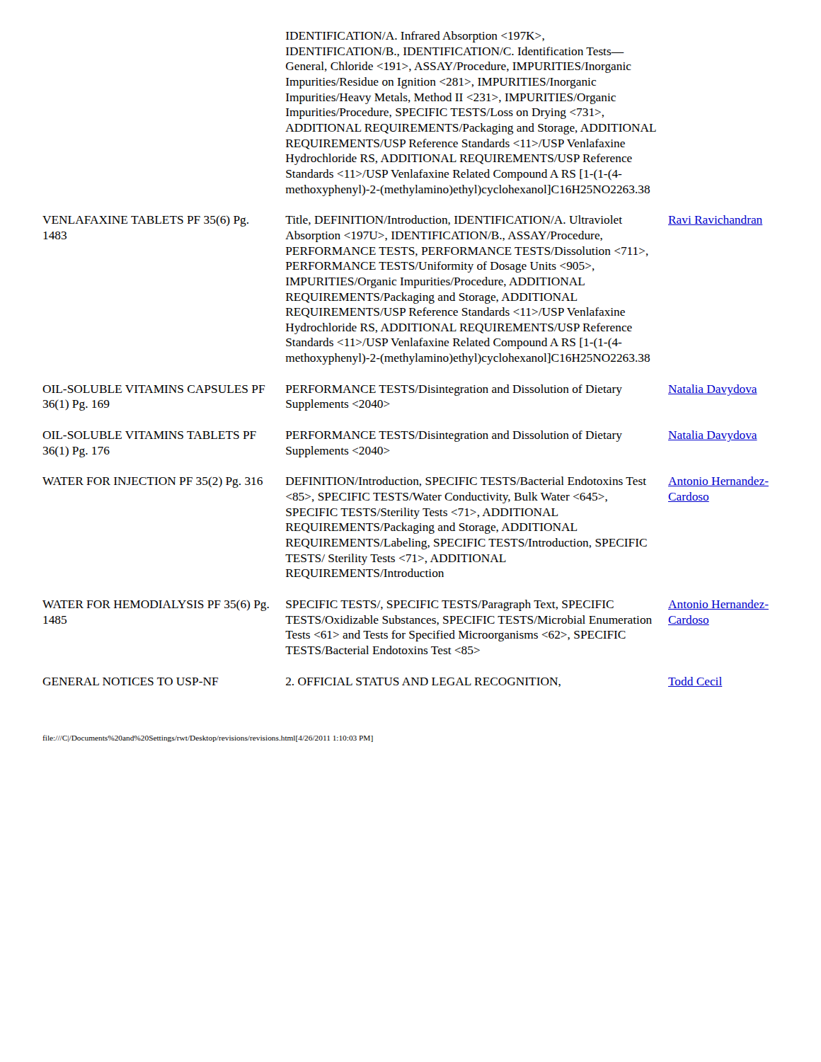| | IDENTIFICATION/A. Infrared Absorption <197K>, IDENTIFICATION/B., IDENTIFICATION/C. Identification Tests—General, Chloride <191>, ASSAY/Procedure, IMPURITIES/Inorganic Impurities/Residue on Ignition <281>, IMPURITIES/Inorganic Impurities/Heavy Metals, Method II <231>, IMPURITIES/Organic Impurities/Procedure, SPECIFIC TESTS/Loss on Drying <731>, ADDITIONAL REQUIREMENTS/Packaging and Storage, ADDITIONAL REQUIREMENTS/USP Reference Standards <11>/USP Venlafaxine Hydrochloride RS, ADDITIONAL REQUIREMENTS/USP Reference Standards <11>/USP Venlafaxine Related Compound A RS [1-(1-(4-methoxyphenyl)-2-(methylamino)ethyl)cyclohexanol]C16H25NO2263.38 | |
| VENLAFAXINE TABLETS PF 35(6) Pg. 1483 | Title, DEFINITION/Introduction, IDENTIFICATION/A. Ultraviolet Absorption <197U>, IDENTIFICATION/B., ASSAY/Procedure, PERFORMANCE TESTS, PERFORMANCE TESTS/Dissolution <711>, PERFORMANCE TESTS/Uniformity of Dosage Units <905>, IMPURITIES/Organic Impurities/Procedure, ADDITIONAL REQUIREMENTS/Packaging and Storage, ADDITIONAL REQUIREMENTS/USP Reference Standards <11>/USP Venlafaxine Hydrochloride RS, ADDITIONAL REQUIREMENTS/USP Reference Standards <11>/USP Venlafaxine Related Compound A RS [1-(1-(4-methoxyphenyl)-2-(methylamino)ethyl)cyclohexanol]C16H25NO2263.38 | Ravi Ravichandran |
| OIL-SOLUBLE VITAMINS CAPSULES PF 36(1) Pg. 169 | PERFORMANCE TESTS/Disintegration and Dissolution of Dietary Supplements <2040> | Natalia Davydova |
| OIL-SOLUBLE VITAMINS TABLETS PF 36(1) Pg. 176 | PERFORMANCE TESTS/Disintegration and Dissolution of Dietary Supplements <2040> | Natalia Davydova |
| WATER FOR INJECTION PF 35(2) Pg. 316 | DEFINITION/Introduction, SPECIFIC TESTS/Bacterial Endotoxins Test <85>, SPECIFIC TESTS/Water Conductivity, Bulk Water <645>, SPECIFIC TESTS/Sterility Tests <71>, ADDITIONAL REQUIREMENTS/Packaging and Storage, ADDITIONAL REQUIREMENTS/Labeling, SPECIFIC TESTS/Introduction, SPECIFIC TESTS/ Sterility Tests <71>, ADDITIONAL REQUIREMENTS/Introduction | Antonio Hernandez-Cardoso |
| WATER FOR HEMODIALYSIS PF 35(6) Pg. 1485 | SPECIFIC TESTS/, SPECIFIC TESTS/Paragraph Text, SPECIFIC TESTS/Oxidizable Substances, SPECIFIC TESTS/Microbial Enumeration Tests <61> and Tests for Specified Microorganisms <62>, SPECIFIC TESTS/Bacterial Endotoxins Test <85> | Antonio Hernandez-Cardoso |
| GENERAL NOTICES TO USP-NF | 2. OFFICIAL STATUS AND LEGAL RECOGNITION, | Todd Cecil |
file:///C|/Documents%20and%20Settings/rwt/Desktop/revisions/revisions.html[4/26/2011 1:10:03 PM]